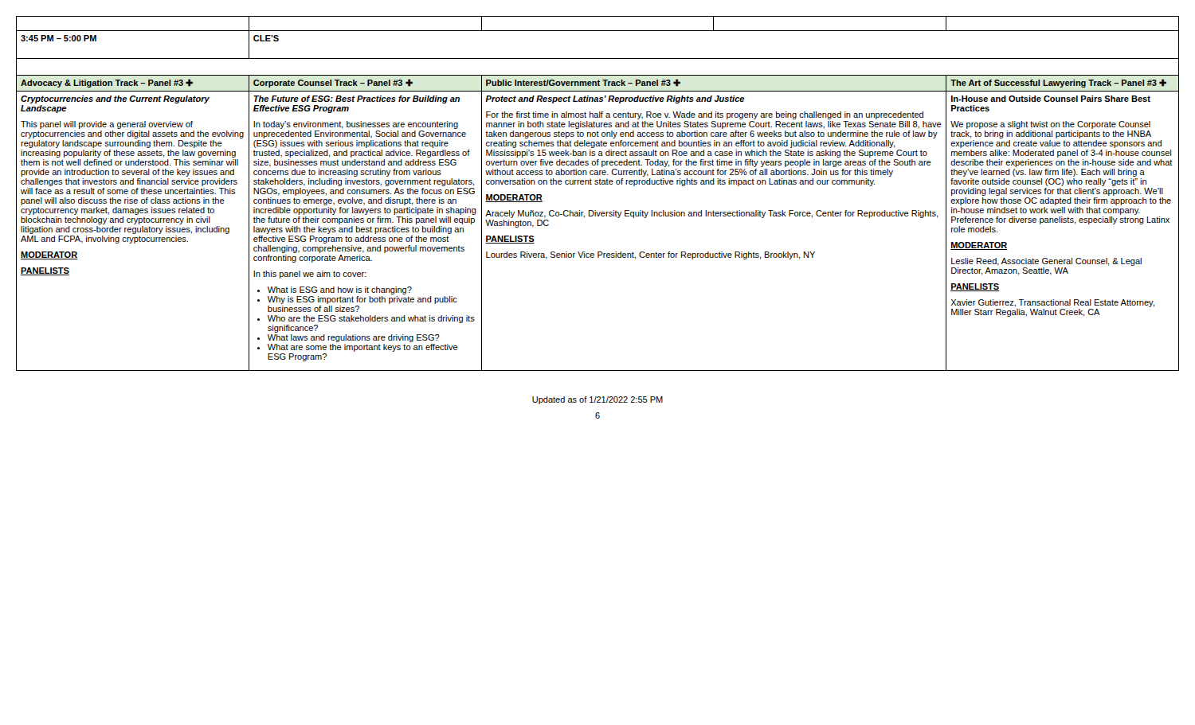| 3:45 PM – 5:00 PM | CLE’S |
| Advocacy & Litigation Track – Panel #3 ✚ | Corporate Counsel Track – Panel #3 ✚ | Public Interest/Government Track – Panel #3 ✚ | The Art of Successful Lawyering Track – Panel #3 ✚ |
| Cryptocurrencies and the Current Regulatory Landscape This panel will provide a general overview of cryptocurrencies and other digital assets and the evolving regulatory landscape surrounding them. Despite the increasing popularity of these assets, the law governing them is not well defined or understood. This seminar will provide an introduction to several of the key issues and challenges that investors and financial service providers will face as a result of some of these uncertainties. This panel will also discuss the rise of class actions in the cryptocurrency market, damages issues related to blockchain technology and cryptocurrency in civil litigation and cross-border regulatory issues, including AML and FCPA, involving cryptocurrencies. MODERATOR PANELISTS | The Future of ESG: Best Practices for Building an Effective ESG Program In today’s environment, businesses are encountering unprecedented Environmental, Social and Governance (ESG) issues with serious implications that require trusted, specialized, and practical advice. Regardless of size, businesses must understand and address ESG concerns due to increasing scrutiny from various stakeholders, including investors, government regulators, NGOs, employees, and consumers. As the focus on ESG continues to emerge, evolve, and disrupt, there is an incredible opportunity for lawyers to participate in shaping the future of their companies or firm. This panel will equip lawyers with the keys and best practices to building an effective ESG Program to address one of the most challenging, comprehensive, and powerful movements confronting corporate America. In this panel we aim to cover: What is ESG and how is it changing? Why is ESG important for both private and public businesses of all sizes? Who are the ESG stakeholders and what is driving its significance? What laws and regulations are driving ESG? What are some the important keys to an effective ESG Program? | Protect and Respect Latinas’ Reproductive Rights and Justice For the first time in almost half a century, Roe v. Wade and its progeny are being challenged in an unprecedented manner in both state legislatures and at the Unites States Supreme Court. Recent laws, like Texas Senate Bill 8, have taken dangerous steps to not only end access to abortion care after 6 weeks but also to undermine the rule of law by creating schemes that delegate enforcement and bounties in an effort to avoid judicial review. Additionally, Mississippi’s 15 week-ban is a direct assault on Roe and a case in which the State is asking the Supreme Court to overturn over five decades of precedent. Today, for the first time in fifty years people in large areas of the South are without access to abortion care. Currently, Latina’s account for 25% of all abortions. Join us for this timely conversation on the current state of reproductive rights and its impact on Latinas and our community. MODERATOR Aracely Muñoz, Co-Chair, Diversity Equity Inclusion and Intersectionality Task Force, Center for Reproductive Rights, Washington, DC PANELISTS Lourdes Rivera, Senior Vice President, Center for Reproductive Rights, Brooklyn, NY | In-House and Outside Counsel Pairs Share Best Practices We propose a slight twist on the Corporate Counsel track, to bring in additional participants to the HNBA experience and create value to attendee sponsors and members alike: Moderated panel of 3-4 in-house counsel describe their experiences on the in-house side and what they’ve learned (vs. law firm life). Each will bring a favorite outside counsel (OC) who really “gets it” in providing legal services for that client’s approach. We’ll explore how those OC adapted their firm approach to the in-house mindset to work well with that company. Preference for diverse panelists, especially strong Latinx role models. MODERATOR Leslie Reed, Associate General Counsel, & Legal Director, Amazon, Seattle, WA PANELISTS Xavier Gutierrez, Transactional Real Estate Attorney, Miller Starr Regalia, Walnut Creek, CA |
Updated as of 1/21/2022 2:55 PM
6